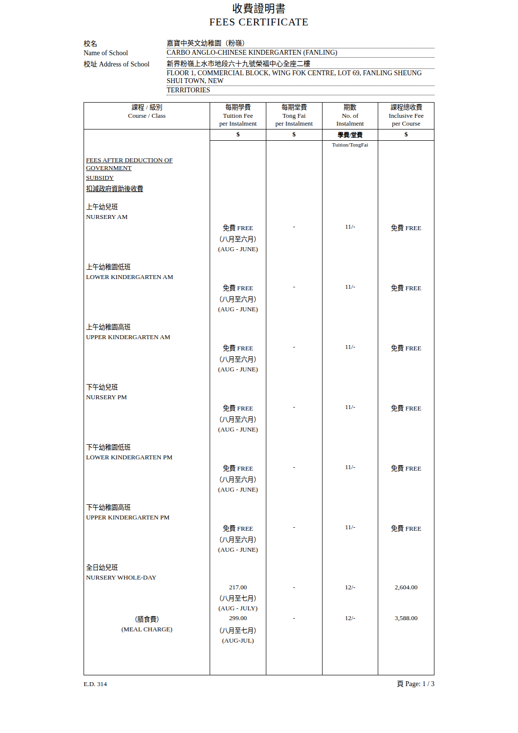收費證明書
FEES CERTIFICATE
| 校名 | 嘉寶中英文幼稚園（粉嶺） |
| Name of School | CARBO ANGLO-CHINESE KINDERGARTEN (FANLING) |
| 校址 Address of School | 新界粉嶺上水市地段六十九號榮福中心全座二樓 |
| | FLOOR 1, COMMERCIAL BLOCK, WING FOK CENTRE, LOT 69, FANLING SHEUNG SHUI TOWN, NEW |
| | TERRITORIES |
| 課程 / 級別 Course / Class | 每期學費 Tuition Fee per Instalment | 每期堂費 Tong Fai per Instalment | 期數 No. of Instalment | 課程總收費 Inclusive Fee per Course |
| --- | --- | --- | --- | --- |
| | $ | $ | 學費/堂費 | $ |
| | | | Tuition/TongFai | |
| FEES AFTER DEDUCTION OF GOVERNMENT | | | | |
| SUBSIDY | | | | |
| 扣減政府資助後收費 | | | | |
| 上午幼兒班 | | | | |
| NURSERY AM | | | | |
| | 免費 FREE | - | 11/- | 免費 FREE |
| | （八月至六月） | | | |
| | (AUG - JUNE) | | | |
| 上午幼稚園低班 | | | | |
| LOWER KINDERGARTEN AM | | | | |
| | 免費 FREE | - | 11/- | 免費 FREE |
| | （八月至六月） | | | |
| | (AUG - JUNE) | | | |
| 上午幼稚園高班 | | | | |
| UPPER KINDERGARTEN AM | | | | |
| | 免費 FREE | - | 11/- | 免費 FREE |
| | （八月至六月） | | | |
| | (AUG - JUNE) | | | |
| 下午幼兒班 | | | | |
| NURSERY PM | | | | |
| | 免費 FREE | - | 11/- | 免費 FREE |
| | （八月至六月） | | | |
| | (AUG - JUNE) | | | |
| 下午幼稚園低班 | | | | |
| LOWER KINDERGARTEN PM | | | | |
| | 免費 FREE | - | 11/- | 免費 FREE |
| | （八月至六月） | | | |
| | (AUG - JUNE) | | | |
| 下午幼稚園高班 | | | | |
| UPPER KINDERGARTEN PM | | | | |
| | 免費 FREE | - | 11/- | 免費 FREE |
| | （八月至六月） | | | |
| | (AUG - JUNE) | | | |
| 全日幼兒班 | | | | |
| NURSERY WHOLE-DAY | | | | |
| | 217.00 | - | 12/- | 2,604.00 |
| | （八月至七月） | | | |
| | (AUG - JULY) | | | |
| （膳食費） | 299.00 | - | 12/- | 3,588.00 |
| (MEAL CHARGE) | （八月至七月） | | | |
| | (AUG-JUL) | | | |
頁 Page: 1 / 3
E.D. 314